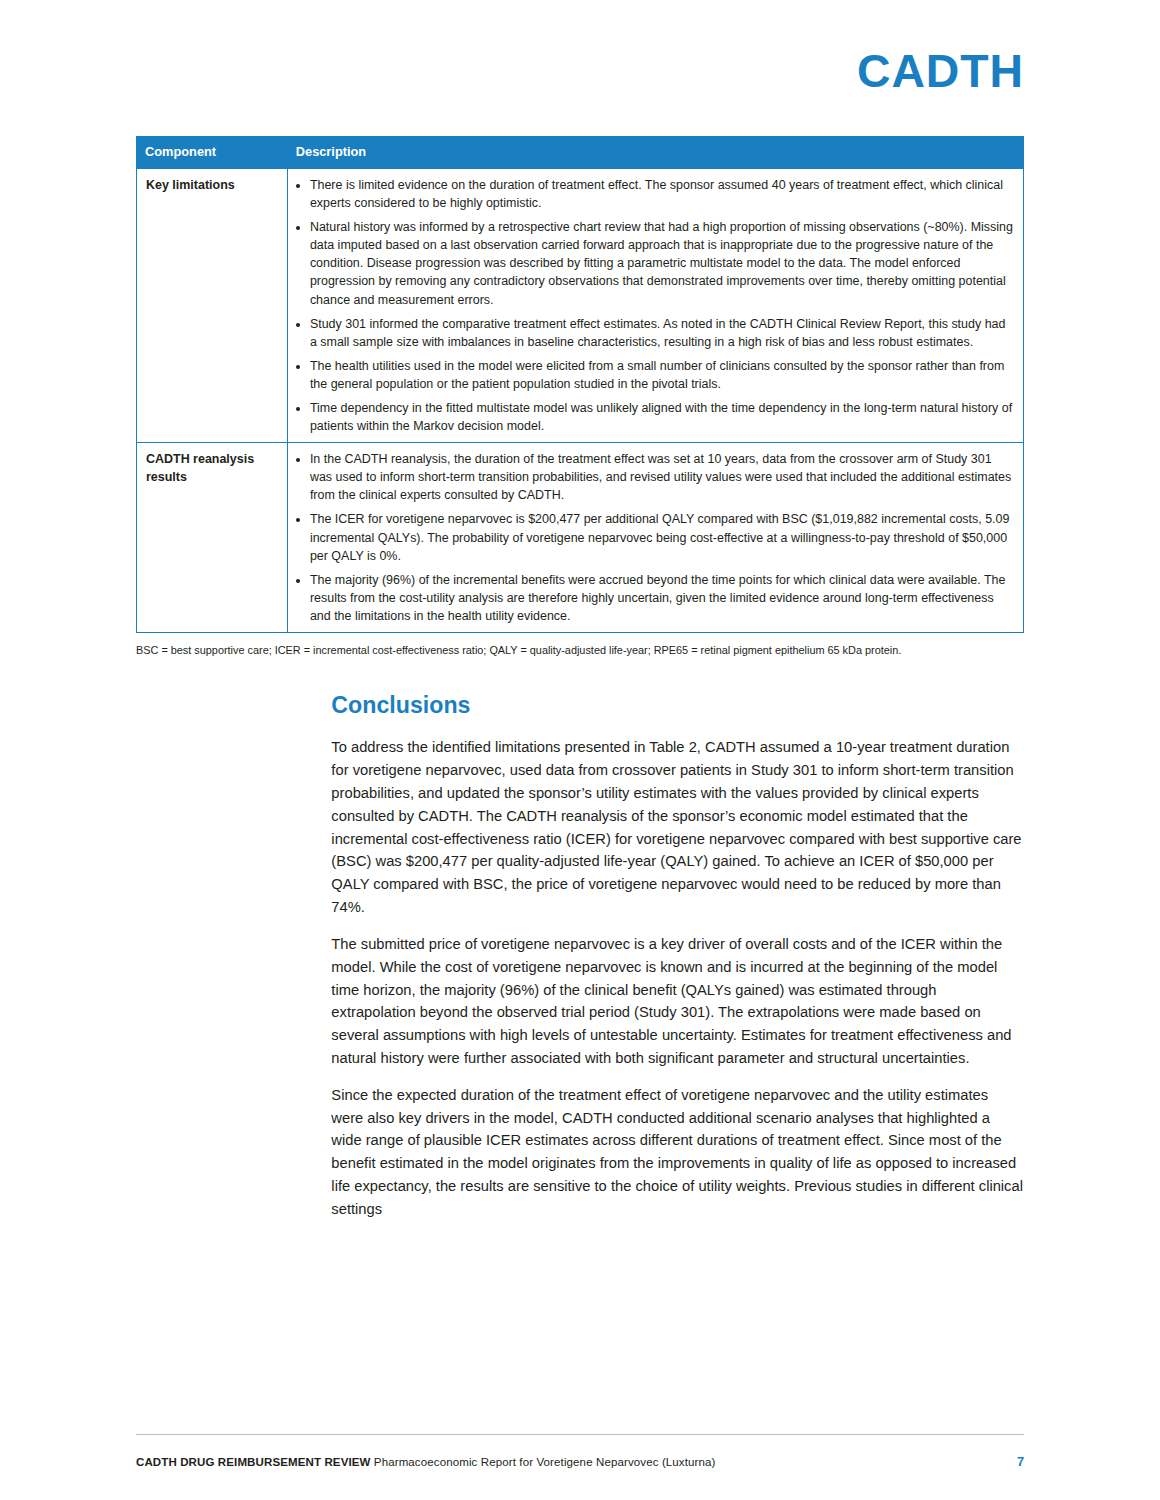CADTH
| Component | Description |
| --- | --- |
| Key limitations | There is limited evidence on the duration of treatment effect. The sponsor assumed 40 years of treatment effect, which clinical experts considered to be highly optimistic. Natural history was informed by a retrospective chart review that had a high proportion of missing observations (~80%). Missing data imputed based on a last observation carried forward approach that is inappropriate due to the progressive nature of the condition. Disease progression was described by fitting a parametric multistate model to the data. The model enforced progression by removing any contradictory observations that demonstrated improvements over time, thereby omitting potential chance and measurement errors. Study 301 informed the comparative treatment effect estimates. As noted in the CADTH Clinical Review Report, this study had a small sample size with imbalances in baseline characteristics, resulting in a high risk of bias and less robust estimates. The health utilities used in the model were elicited from a small number of clinicians consulted by the sponsor rather than from the general population or the patient population studied in the pivotal trials. Time dependency in the fitted multistate model was unlikely aligned with the time dependency in the long-term natural history of patients within the Markov decision model. |
| CADTH reanalysis results | In the CADTH reanalysis, the duration of the treatment effect was set at 10 years, data from the crossover arm of Study 301 was used to inform short-term transition probabilities, and revised utility values were used that included the additional estimates from the clinical experts consulted by CADTH. The ICER for voretigene neparvovec is $200,477 per additional QALY compared with BSC ($1,019,882 incremental costs, 5.09 incremental QALYs). The probability of voretigene neparvovec being cost-effective at a willingness-to-pay threshold of $50,000 per QALY is 0%. The majority (96%) of the incremental benefits were accrued beyond the time points for which clinical data were available. The results from the cost-utility analysis are therefore highly uncertain, given the limited evidence around long-term effectiveness and the limitations in the health utility evidence. |
BSC = best supportive care; ICER = incremental cost-effectiveness ratio; QALY = quality-adjusted life-year; RPE65 = retinal pigment epithelium 65 kDa protein.
Conclusions
To address the identified limitations presented in Table 2, CADTH assumed a 10-year treatment duration for voretigene neparvovec, used data from crossover patients in Study 301 to inform short-term transition probabilities, and updated the sponsor’s utility estimates with the values provided by clinical experts consulted by CADTH. The CADTH reanalysis of the sponsor’s economic model estimated that the incremental cost-effectiveness ratio (ICER) for voretigene neparvovec compared with best supportive care (BSC) was $200,477 per quality-adjusted life-year (QALY) gained. To achieve an ICER of $50,000 per QALY compared with BSC, the price of voretigene neparvovec would need to be reduced by more than 74%.
The submitted price of voretigene neparvovec is a key driver of overall costs and of the ICER within the model. While the cost of voretigene neparvovec is known and is incurred at the beginning of the model time horizon, the majority (96%) of the clinical benefit (QALYs gained) was estimated through extrapolation beyond the observed trial period (Study 301). The extrapolations were made based on several assumptions with high levels of untestable uncertainty. Estimates for treatment effectiveness and natural history were further associated with both significant parameter and structural uncertainties.
Since the expected duration of the treatment effect of voretigene neparvovec and the utility estimates were also key drivers in the model, CADTH conducted additional scenario analyses that highlighted a wide range of plausible ICER estimates across different durations of treatment effect. Since most of the benefit estimated in the model originates from the improvements in quality of life as opposed to increased life expectancy, the results are sensitive to the choice of utility weights. Previous studies in different clinical settings
CADTH DRUG REIMBURSEMENT REVIEW Pharmacoeconomic Report for Voretigene Neparvovec (Luxturna)
7